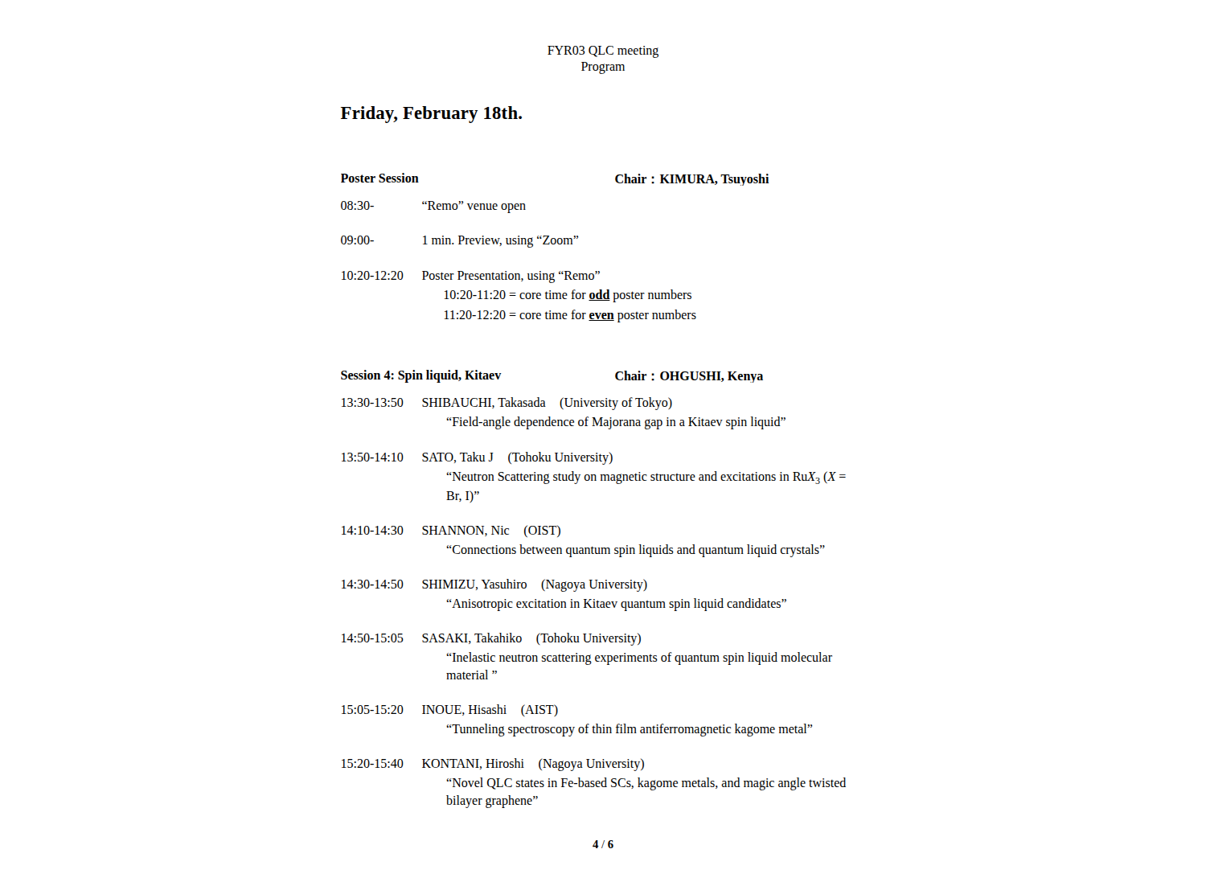FYR03 QLC meeting
Program
Friday, February 18th.
Poster Session Chair：KIMURA, Tsuyoshi
08:30-“Remo” venue open
09:00-1 min. Preview, using “Zoom”
10:20-12:20 Poster Presentation, using “Remo” 10:20-11:20 = core time for odd poster numbers 11:20-12:20 = core time for even poster numbers
Session 4: Spin liquid, Kitaev Chair：OHGUSHI, Kenya
13:30-13:50 SHIBAUCHI, Takasada(University of Tokyo) “Field-angle dependence of Majorana gap in a Kitaev spin liquid”
13:50-14:10 SATO, Taku J(Tohoku University) “Neutron Scattering study on magnetic structure and excitations in RuX3 (X = Br, I)”
14:10-14:30 SHANNON, Nic(OIST) “Connections between quantum spin liquids and quantum liquid crystals”
14:30-14:50 SHIMIZU, Yasuhiro(Nagoya University) “Anisotropic excitation in Kitaev quantum spin liquid candidates”
14:50-15:05 SASAKI, Takahiko(Tohoku University) “Inelastic neutron scattering experiments of quantum spin liquid molecular material ”
15:05-15:20 INOUE, Hisashi(AIST) “Tunneling spectroscopy of thin film antiferromagnetic kagome metal”
15:20-15:40 KONTANI, Hiroshi(Nagoya University) “Novel QLC states in Fe-based SCs, kagome metals, and magic angle twisted bilayer graphene”
4 / 6